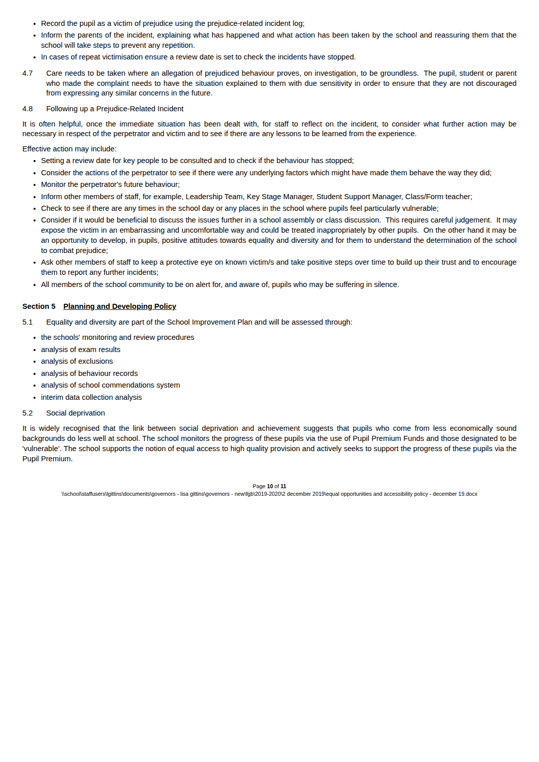Record the pupil as a victim of prejudice using the prejudice-related incident log;
Inform the parents of the incident, explaining what has happened and what action has been taken by the school and reassuring them that the school will take steps to prevent any repetition.
In cases of repeat victimisation ensure a review date is set to check the incidents have stopped.
4.7
Care needs to be taken where an allegation of prejudiced behaviour proves, on investigation, to be groundless. The pupil, student or parent who made the complaint needs to have the situation explained to them with due sensitivity in order to ensure that they are not discouraged from expressing any similar concerns in the future.
4.8
Following up a Prejudice-Related Incident
It is often helpful, once the immediate situation has been dealt with, for staff to reflect on the incident, to consider what further action may be necessary in respect of the perpetrator and victim and to see if there are any lessons to be learned from the experience.
Effective action may include:
Setting a review date for key people to be consulted and to check if the behaviour has stopped;
Consider the actions of the perpetrator to see if there were any underlying factors which might have made them behave the way they did;
Monitor the perpetrator's future behaviour;
Inform other members of staff, for example, Leadership Team, Key Stage Manager, Student Support Manager, Class/Form teacher;
Check to see if there are any times in the school day or any places in the school where pupils feel particularly vulnerable;
Consider if it would be beneficial to discuss the issues further in a school assembly or class discussion. This requires careful judgement. It may expose the victim in an embarrassing and uncomfortable way and could be treated inappropriately by other pupils. On the other hand it may be an opportunity to develop, in pupils, positive attitudes towards equality and diversity and for them to understand the determination of the school to combat prejudice;
Ask other members of staff to keep a protective eye on known victim/s and take positive steps over time to build up their trust and to encourage them to report any further incidents;
All members of the school community to be on alert for, and aware of, pupils who may be suffering in silence.
Section 5 Planning and Developing Policy
5.1
Equality and diversity are part of the School Improvement Plan and will be assessed through:
the schools' monitoring and review procedures
analysis of exam results
analysis of exclusions
analysis of behaviour records
analysis of school commendations system
interim data collection analysis
5.2
Social deprivation
It is widely recognised that the link between social deprivation and achievement suggests that pupils who come from less economically sound backgrounds do less well at school. The school monitors the progress of these pupils via the use of Pupil Premium Funds and those designated to be 'vulnerable'. The school supports the notion of equal access to high quality provision and actively seeks to support the progress of these pupils via the Pupil Premium.
Page 10 of 11
\\school\staffusers\lgittins\documents\governors - lisa gittins\governors - new\fgb\2019-2020\2 december 2019\equal opportunities and accessibility policy - december 19.docx